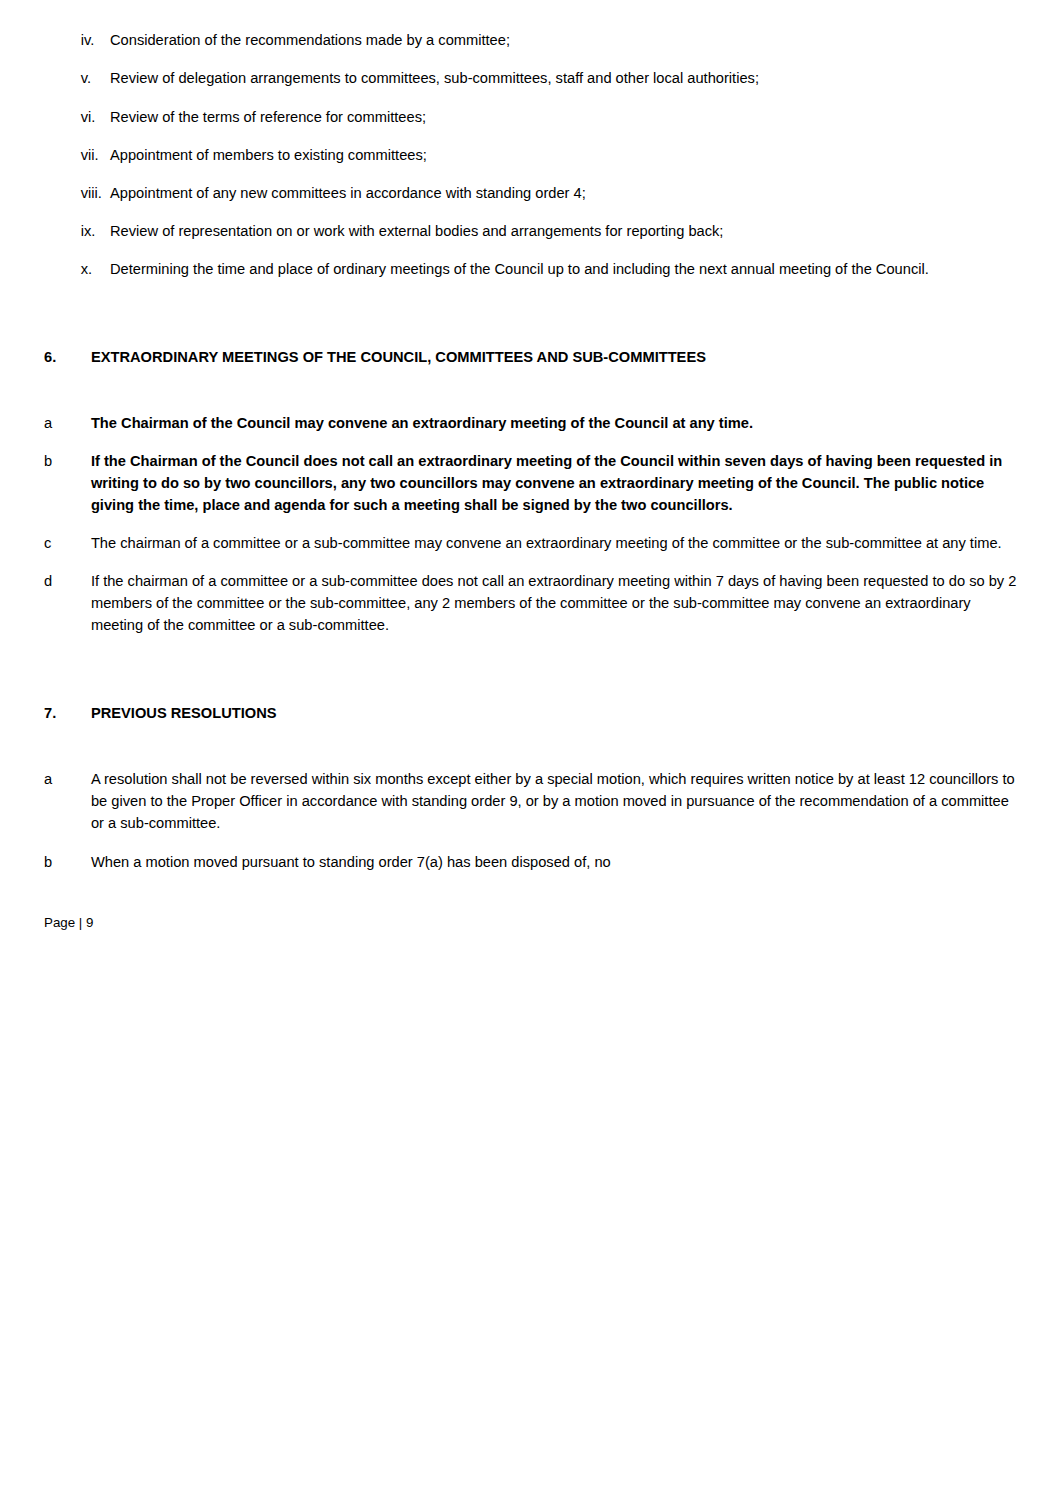iv.
Consideration of the recommendations made by a committee;
v.
Review of delegation arrangements to committees, sub-committees, staff and other local authorities;
vi.
Review of the terms of reference for committees;
vii.
Appointment of members to existing committees;
viii.
Appointment of any new committees in accordance with standing order 4;
ix.
Review of representation on or work with external bodies and arrangements for reporting back;
x.
Determining the time and place of ordinary meetings of the Council up to and including the next annual meeting of the Council.
6.
Extraordinary meetings of the council, committees and sub-committees
a
The Chairman of the Council may convene an extraordinary meeting of the Council at any time.
b
If the Chairman of the Council does not call an extraordinary meeting of the Council within seven days of having been requested in writing to do so by two councillors, any two councillors may convene an extraordinary meeting of the Council. The public notice giving the time, place and agenda for such a meeting shall be signed by the two councillors.
c
The chairman of a committee or a sub-committee may convene an extraordinary meeting of the committee or the sub-committee at any time.
d
If the chairman of a committee or a sub-committee does not call an extraordinary meeting within 7 days of having been requested to do so by 2 members of the committee or the sub-committee, any 2 members of the committee or the sub-committee may convene an extraordinary meeting of the committee or a sub-committee.
7.
Previous resolutions
a
A resolution shall not be reversed within six months except either by a special motion, which requires written notice by at least 12 councillors to be given to the Proper Officer in accordance with standing order 9, or by a motion moved in pursuance of the recommendation of a committee or a sub-committee.
b
When a motion moved pursuant to standing order 7(a) has been disposed of, no
Page | 9